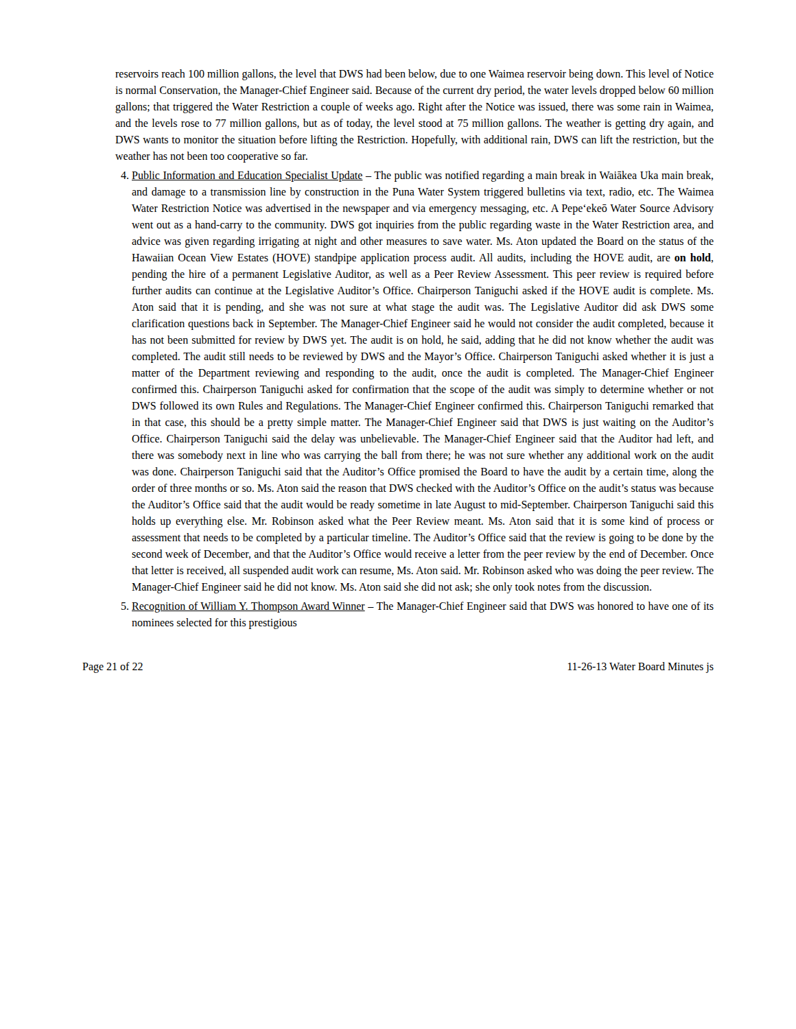reservoirs reach 100 million gallons, the level that DWS had been below, due to one Waimea reservoir being down. This level of Notice is normal Conservation, the Manager-Chief Engineer said. Because of the current dry period, the water levels dropped below 60 million gallons; that triggered the Water Restriction a couple of weeks ago. Right after the Notice was issued, there was some rain in Waimea, and the levels rose to 77 million gallons, but as of today, the level stood at 75 million gallons. The weather is getting dry again, and DWS wants to monitor the situation before lifting the Restriction. Hopefully, with additional rain, DWS can lift the restriction, but the weather has not been too cooperative so far.
Public Information and Education Specialist Update – The public was notified regarding a main break in Waiākea Uka main break, and damage to a transmission line by construction in the Puna Water System triggered bulletins via text, radio, etc. The Waimea Water Restriction Notice was advertised in the newspaper and via emergency messaging, etc. A Pepeʻekeō Water Source Advisory went out as a hand-carry to the community. DWS got inquiries from the public regarding waste in the Water Restriction area, and advice was given regarding irrigating at night and other measures to save water. Ms. Aton updated the Board on the status of the Hawaiian Ocean View Estates (HOVE) standpipe application process audit. All audits, including the HOVE audit, are on hold, pending the hire of a permanent Legislative Auditor, as well as a Peer Review Assessment. This peer review is required before further audits can continue at the Legislative Auditor’s Office. Chairperson Taniguchi asked if the HOVE audit is complete. Ms. Aton said that it is pending, and she was not sure at what stage the audit was. The Legislative Auditor did ask DWS some clarification questions back in September. The Manager-Chief Engineer said he would not consider the audit completed, because it has not been submitted for review by DWS yet. The audit is on hold, he said, adding that he did not know whether the audit was completed. The audit still needs to be reviewed by DWS and the Mayor’s Office. Chairperson Taniguchi asked whether it is just a matter of the Department reviewing and responding to the audit, once the audit is completed. The Manager-Chief Engineer confirmed this. Chairperson Taniguchi asked for confirmation that the scope of the audit was simply to determine whether or not DWS followed its own Rules and Regulations. The Manager-Chief Engineer confirmed this. Chairperson Taniguchi remarked that in that case, this should be a pretty simple matter. The Manager-Chief Engineer said that DWS is just waiting on the Auditor’s Office. Chairperson Taniguchi said the delay was unbelievable. The Manager-Chief Engineer said that the Auditor had left, and there was somebody next in line who was carrying the ball from there; he was not sure whether any additional work on the audit was done. Chairperson Taniguchi said that the Auditor’s Office promised the Board to have the audit by a certain time, along the order of three months or so. Ms. Aton said the reason that DWS checked with the Auditor’s Office on the audit’s status was because the Auditor’s Office said that the audit would be ready sometime in late August to mid-September. Chairperson Taniguchi said this holds up everything else. Mr. Robinson asked what the Peer Review meant. Ms. Aton said that it is some kind of process or assessment that needs to be completed by a particular timeline. The Auditor’s Office said that the review is going to be done by the second week of December, and that the Auditor’s Office would receive a letter from the peer review by the end of December. Once that letter is received, all suspended audit work can resume, Ms. Aton said. Mr. Robinson asked who was doing the peer review. The Manager-Chief Engineer said he did not know. Ms. Aton said she did not ask; she only took notes from the discussion.
Recognition of William Y. Thompson Award Winner – The Manager-Chief Engineer said that DWS was honored to have one of its nominees selected for this prestigious
Page 21 of 22
11-26-13 Water Board Minutes js